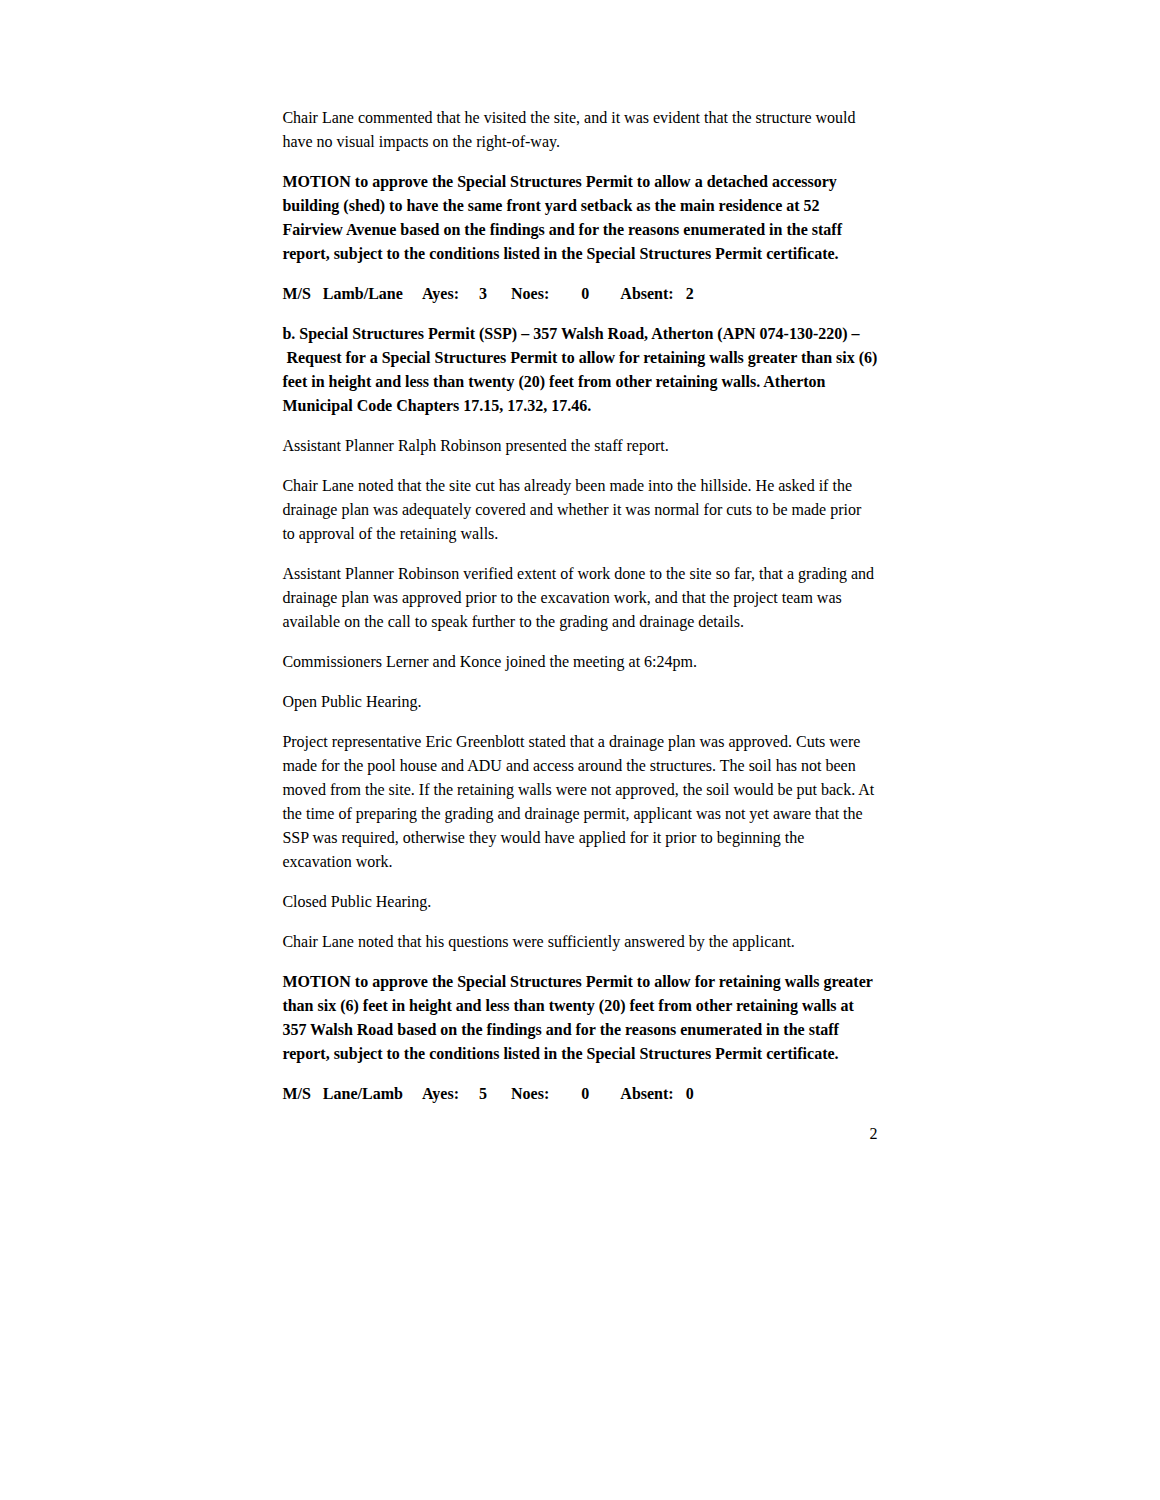Chair Lane commented that he visited the site, and it was evident that the structure would have no visual impacts on the right-of-way.
MOTION to approve the Special Structures Permit to allow a detached accessory building (shed) to have the same front yard setback as the main residence at 52 Fairview Avenue based on the findings and for the reasons enumerated in the staff report, subject to the conditions listed in the Special Structures Permit certificate.
M/S Lamb/Lane Ayes: 3 Noes: 0 Absent: 2
b. Special Structures Permit (SSP) – 357 Walsh Road, Atherton (APN 074-130-220) –
Request for a Special Structures Permit to allow for retaining walls greater than six (6) feet in height and less than twenty (20) feet from other retaining walls. Atherton Municipal Code Chapters 17.15, 17.32, 17.46.
Assistant Planner Ralph Robinson presented the staff report.
Chair Lane noted that the site cut has already been made into the hillside. He asked if the drainage plan was adequately covered and whether it was normal for cuts to be made prior to approval of the retaining walls.
Assistant Planner Robinson verified extent of work done to the site so far, that a grading and drainage plan was approved prior to the excavation work, and that the project team was available on the call to speak further to the grading and drainage details.
Commissioners Lerner and Konce joined the meeting at 6:24pm.
Open Public Hearing.
Project representative Eric Greenblott stated that a drainage plan was approved. Cuts were made for the pool house and ADU and access around the structures. The soil has not been moved from the site. If the retaining walls were not approved, the soil would be put back. At the time of preparing the grading and drainage permit, applicant was not yet aware that the SSP was required, otherwise they would have applied for it prior to beginning the excavation work.
Closed Public Hearing.
Chair Lane noted that his questions were sufficiently answered by the applicant.
MOTION to approve the Special Structures Permit to allow for retaining walls greater than six (6) feet in height and less than twenty (20) feet from other retaining walls at 357 Walsh Road based on the findings and for the reasons enumerated in the staff report, subject to the conditions listed in the Special Structures Permit certificate.
M/S Lane/Lamb Ayes: 5 Noes: 0 Absent: 0
2